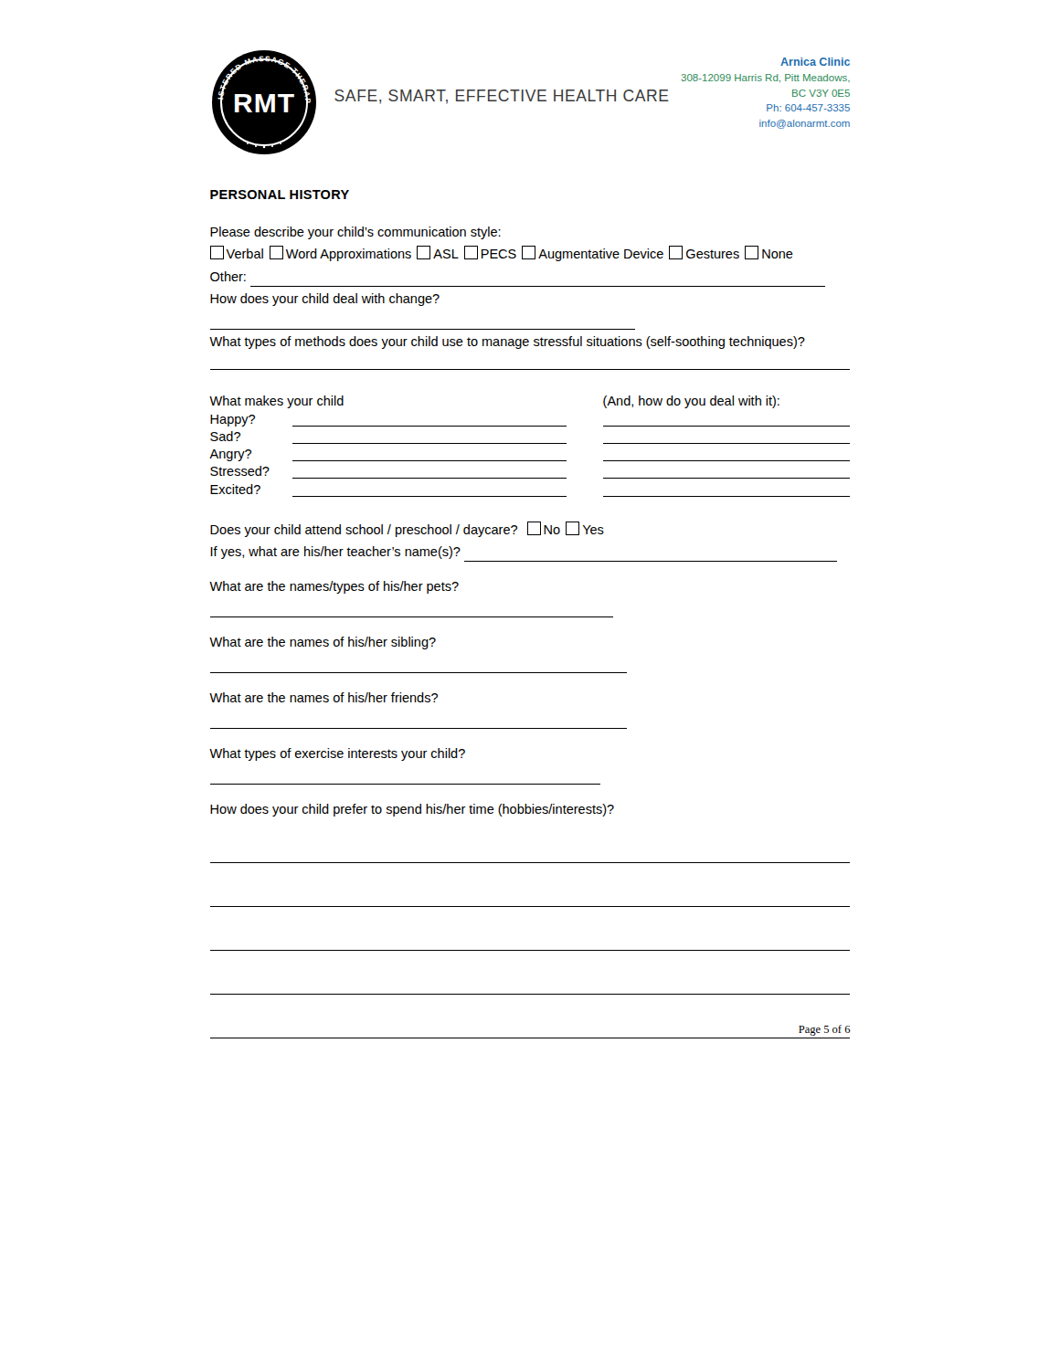REGISTERED·MASSAGE·THERAPIST RMT
SAFE, SMART, EFFECTIVE HEALTH CARE
Arnica Clinic
308-12099 Harris Rd, Pitt Meadows, BC V3Y 0E5
Ph: 604-457-3335
info@alonarmt.com
PERSONAL HISTORY
Please describe your child’s communication style:
Verbal Word Approximations ASL PECS Augmentative Device Gestures None
Other:
How does your child deal with change?
What types of methods does your child use to manage stressful situations (self-soothing techniques)?
| What makes your child | | (And, how do you deal with it): |
| Happy? | | | |
| Sad? | | | |
| Angry? | | | |
| Stressed? | | | |
| Excited? | | | |
Does your child attend school / preschool / daycare? No Yes
If yes, what are his/her teacher’s name(s)?
What are the names/types of his/her pets?
What are the names of his/her sibling?
What are the names of his/her friends?
What types of exercise interests your child?
How does your child prefer to spend his/her time (hobbies/interests)?
Page 5 of 6